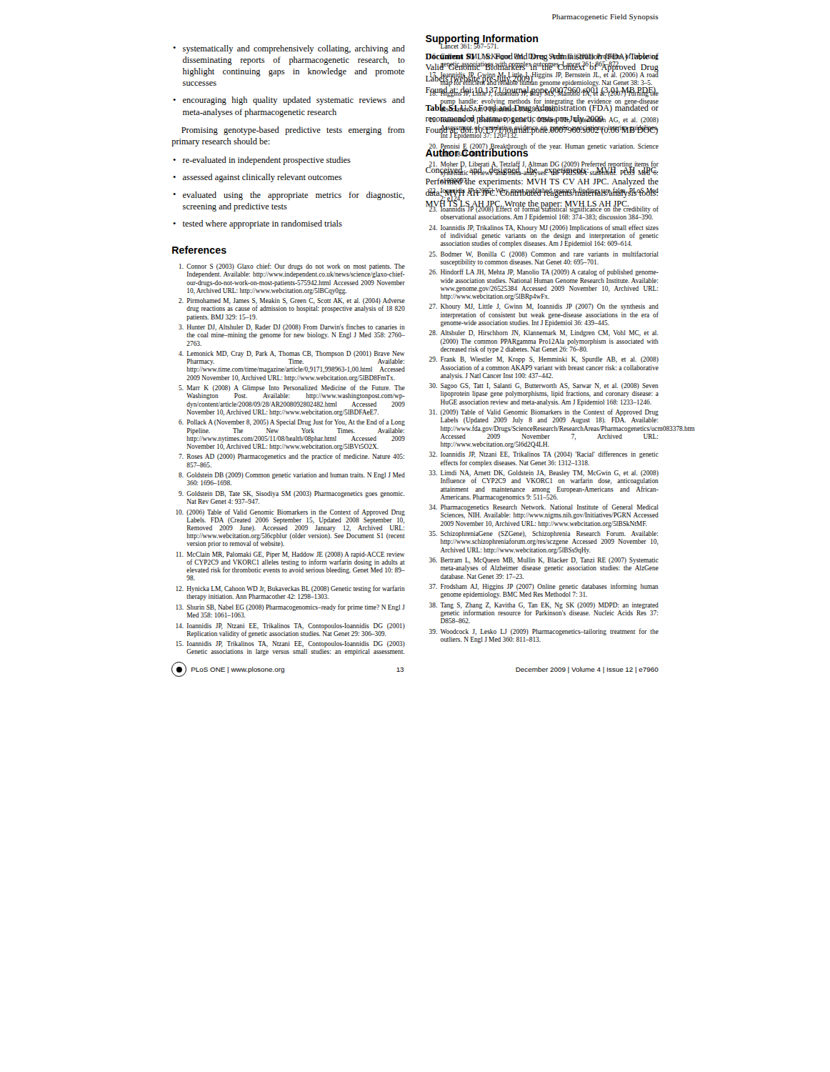Pharmacogenetic Field Synopsis
systematically and comprehensively collating, archiving and disseminating reports of pharmacogenetic research, to highlight continuing gaps in knowledge and promote successes
encouraging high quality updated systematic reviews and meta-analyses of pharmacogenetic research
Promising genotype-based predictive tests emerging from primary research should be:
re-evaluated in independent prospective studies
assessed against clinically relevant outcomes
evaluated using the appropriate metrics for diagnostic, screening and predictive tests
tested where appropriate in randomised trials
References
Connor S (2003) Glaxo chief: Our drugs do not work on most patients. The Independent. Available: http://www.independent.co.uk/news/science/glaxo-chief-our-drugs-do-not-work-on-most-patients-575942.html Accessed 2009 November 10, Archived URL: http://www.webcitation.org/5lBCqy0gg.
Pirmohamed M, James S, Meakin S, Green C, Scott AK, et al. (2004) Adverse drug reactions as cause of admission to hospital: prospective analysis of 18 820 patients. BMJ 329: 15–19.
Hunter DJ, Altshuler D, Rader DJ (2008) From Darwin's finches to canaries in the coal mine–mining the genome for new biology. N Engl J Med 358: 2760–2763.
Lemonick MD, Cray D, Park A, Thomas CB, Thompson D (2001) Brave New Pharmacy. Time. Available: http://www.time.com/time/magazine/article/0,9171,998963-1,00.html Accessed 2009 November 10, Archived URL: http://www.webcitation.org/5lBD8FmTx.
Marr K (2008) A Glimpse Into Personalized Medicine of the Future. The Washington Post. Available: http://www.washingtonpost.com/wp-dyn/content/article/2008/09/28/AR2008092802482.html Accessed 2009 November 10, Archived URL: http://www.webcitation.org/5lBDFAeE7.
Pollack A (November 8, 2005) A Special Drug Just for You, At the End of a Long Pipeline. The New York Times. Available: http://www.nytimes.com/2005/11/08/health/08phar.html Accessed 2009 November 10, Archived URL: http://www.webcitation.org/5lBVt5O2X.
Roses AD (2000) Pharmacogenetics and the practice of medicine. Nature 405: 857–865.
Goldstein DB (2009) Common genetic variation and human traits. N Engl J Med 360: 1696–1698.
Goldstein DB, Tate SK, Sisodiya SM (2003) Pharmacogenetics goes genomic. Nat Rev Genet 4: 937–947.
(2006) Table of Valid Genomic Biomarkers in the Context of Approved Drug Labels. FDA (Created 2006 September 15, Updated 2008 September 10, Removed 2009 June). Accessed 2009 January 12, Archived URL: http://www.webcitation.org/5l6cpblur (older version). See Document S1 (recent version prior to removal of website).
McClain MR, Palomaki GE, Piper M, Haddow JE (2008) A rapid-ACCE review of CYP2C9 and VKORC1 alleles testing to inform warfarin dosing in adults at elevated risk for thrombotic events to avoid serious bleeding. Genet Med 10: 89–98.
Hynicka LM, Cahoon WD Jr, Bukaveckas BL (2008) Genetic testing for warfarin therapy initiation. Ann Pharmacother 42: 1298–1303.
Shurin SB, Nabel EG (2008) Pharmacogenomics–ready for prime time? N Engl J Med 358: 1061–1063.
Ioannidis JP, Ntzani EE, Trikalinos TA, Contopoulos-Ioannidis DG (2001) Replication validity of genetic association studies. Nat Genet 29: 306–309.
Ioannidis JP, Trikalinos TA, Ntzani EE, Contopoulos-Ioannidis DG (2003) Genetic associations in large versus small studies: an empirical assessment. Lancet 361: 567–571.
Colhoun HM, McKeigue PM, Davey Smith G (2003) Problems of reporting genetic associations with complex outcomes. Lancet 361: 865–872.
Ioannidis JP, Gwinn M, Little J, Higgins JP, Bernstein JL, et al. (2006) A road map for efficient and reliable human genome epidemiology. Nat Genet 38: 3–5.
Higgins JP, Little J, Ioannidis JP, Bray MS, Manolio TA, et al. (2007) Turning the pump handle: evolving methods for integrating the evidence on gene-disease association. Am J Epidemiol 166: 863–866.
Ioannidis JP, Boffetta P, Little J, O'Brien TR, Uitterlinden AG, et al. (2008) Assessment of cumulative evidence on genetic associations: interim guidelines. Int J Epidemiol 37: 120–132.
Pennisi E (2007) Breakthrough of the year. Human genetic variation. Science 318: 1842–1843.
Moher D, Liberati A, Tetzlaff J, Altman DG (2009) Preferred reporting items for systematic reviews and meta-analyses: the PRISMA statement. PLoS Med 6: e1000097.
Ioannidis JP (2005) Why most published research findings are false. PLoS Med 2: e124.
Ioannidis JP (2008) Effect of formal statistical significance on the credibility of observational associations. Am J Epidemiol 168: 374–383; discussion 384–390.
Ioannidis JP, Trikalinos TA, Khoury MJ (2006) Implications of small effect sizes of individual genetic variants on the design and interpretation of genetic association studies of complex diseases. Am J Epidemiol 164: 609–614.
Bodmer W, Bonilla C (2008) Common and rare variants in multifactorial susceptibility to common diseases. Nat Genet 40: 695–701.
Hindorff LA JH, Mehta JP, Manolio TA (2009) A catalog of published genome-wide association studies. National Human Genome Research Institute. Available: www.genome.gov/26525384 Accessed 2009 November 10, Archived URL: http://www.webcitation.org/5lBRp4wFx.
Khoury MJ, Little J, Gwinn M, Ioannidis JP (2007) On the synthesis and interpretation of consistent but weak gene-disease associations in the era of genome-wide association studies. Int J Epidemiol 36: 439–445.
Altshuler D, Hirschhorn JN, Klannemark M, Lindgren CM, Vohl MC, et al. (2000) The common PPARgamma Pro12Ala polymorphism is associated with decreased risk of type 2 diabetes. Nat Genet 26: 76–80.
Frank B, Wiestler M, Kropp S, Hemminki K, Spurdle AB, et al. (2008) Association of a common AKAP9 variant with breast cancer risk: a collaborative analysis. J Natl Cancer Inst 100: 437–442.
Sagoo GS, Tatt I, Salanti G, Butterworth AS, Sarwar N, et al. (2008) Seven lipoprotein lipase gene polymorphisms, lipid fractions, and coronary disease: a HuGE association review and meta-analysis. Am J Epidemiol 168: 1233–1246.
(2009) Table of Valid Genomic Biomarkers in the Context of Approved Drug Labels (Updated 2009 July 8 and 2009 August 18). FDA. Available: http://www.fda.gov/Drugs/ScienceResearch/ResearchAreas/Pharmacogenetics/ucm083378.htm Accessed 2009 November 7, Archived URL: http://www.webcitation.org/5l6d2Q4LH.
Ioannidis JP, Ntzani EE, Trikalinos TA (2004) 'Racial' differences in genetic effects for complex diseases. Nat Genet 36: 1312–1318.
Limdi NA, Arnett DK, Goldstein JA, Beasley TM, McGwin G, et al. (2008) Influence of CYP2C9 and VKORC1 on warfarin dose, anticoagulation attainment and maintenance among European-Americans and African-Americans. Pharmacogenomics 9: 511–526.
Pharmacogenetics Research Network. National Institute of General Medical Sciences, NIH. Available: http://www.nigms.nih.gov/Initiatives/PGRN Accessed 2009 November 10, Archived URL: http://www.webcitation.org/5lBSkNtMF.
SchizophreniaGene (SZGene), Schizophrenia Research Forum. Available: http://www.schizophreniaforum.org/res/sczgene Accessed 2009 November 10, Archived URL: http://www.webcitation.org/5lBSs9qHy.
Bertram L, McQueen MB, Mullin K, Blacker D, Tanzi RE (2007) Systematic meta-analyses of Alzheimer disease genetic association studies: the AlzGene database. Nat Genet 39: 17–23.
Frodsham AJ, Higgins JP (2007) Online genetic databases informing human genome epidemiology. BMC Med Res Methodol 7: 31.
Tang S, Zhang Z, Kavitha G, Tan EK, Ng SK (2009) MDPD: an integrated genetic information resource for Parkinson's disease. Nucleic Acids Res 37: D858–862.
Woodcock J, Lesko LJ (2009) Pharmacogenetics–tailoring treatment for the outliers. N Engl J Med 360: 811–813.
Supporting Information
Document S1 U.S. Food and Drug Administration (FDA) Table of Valid Genomic Biomarkers in the Context of Approved Drug Labels (website pre-July 2009)
Found at: doi:10.1371/journal.pone.0007960.s001 (3.01 MB PDF)
Table S1 U.S. Food and Drug Administration (FDA) mandated or recommended pharmacogenetic tests pre-July 2009
Found at: doi:10.1371/journal.pone.0007960.s002 (0.06 MB DOC)
Author Contributions
Conceived and designed the experiments: MVH AH JPC. Performed the experiments: MVH TS CV AH JPC. Analyzed the data: MVH AH JPC. Contributed reagents/materials/analysis tools: MVH TS LS AH JPC. Wrote the paper: MVH LS AH JPC.
PLoS ONE | www.plosone.org
13
December 2009 | Volume 4 | Issue 12 | e7960